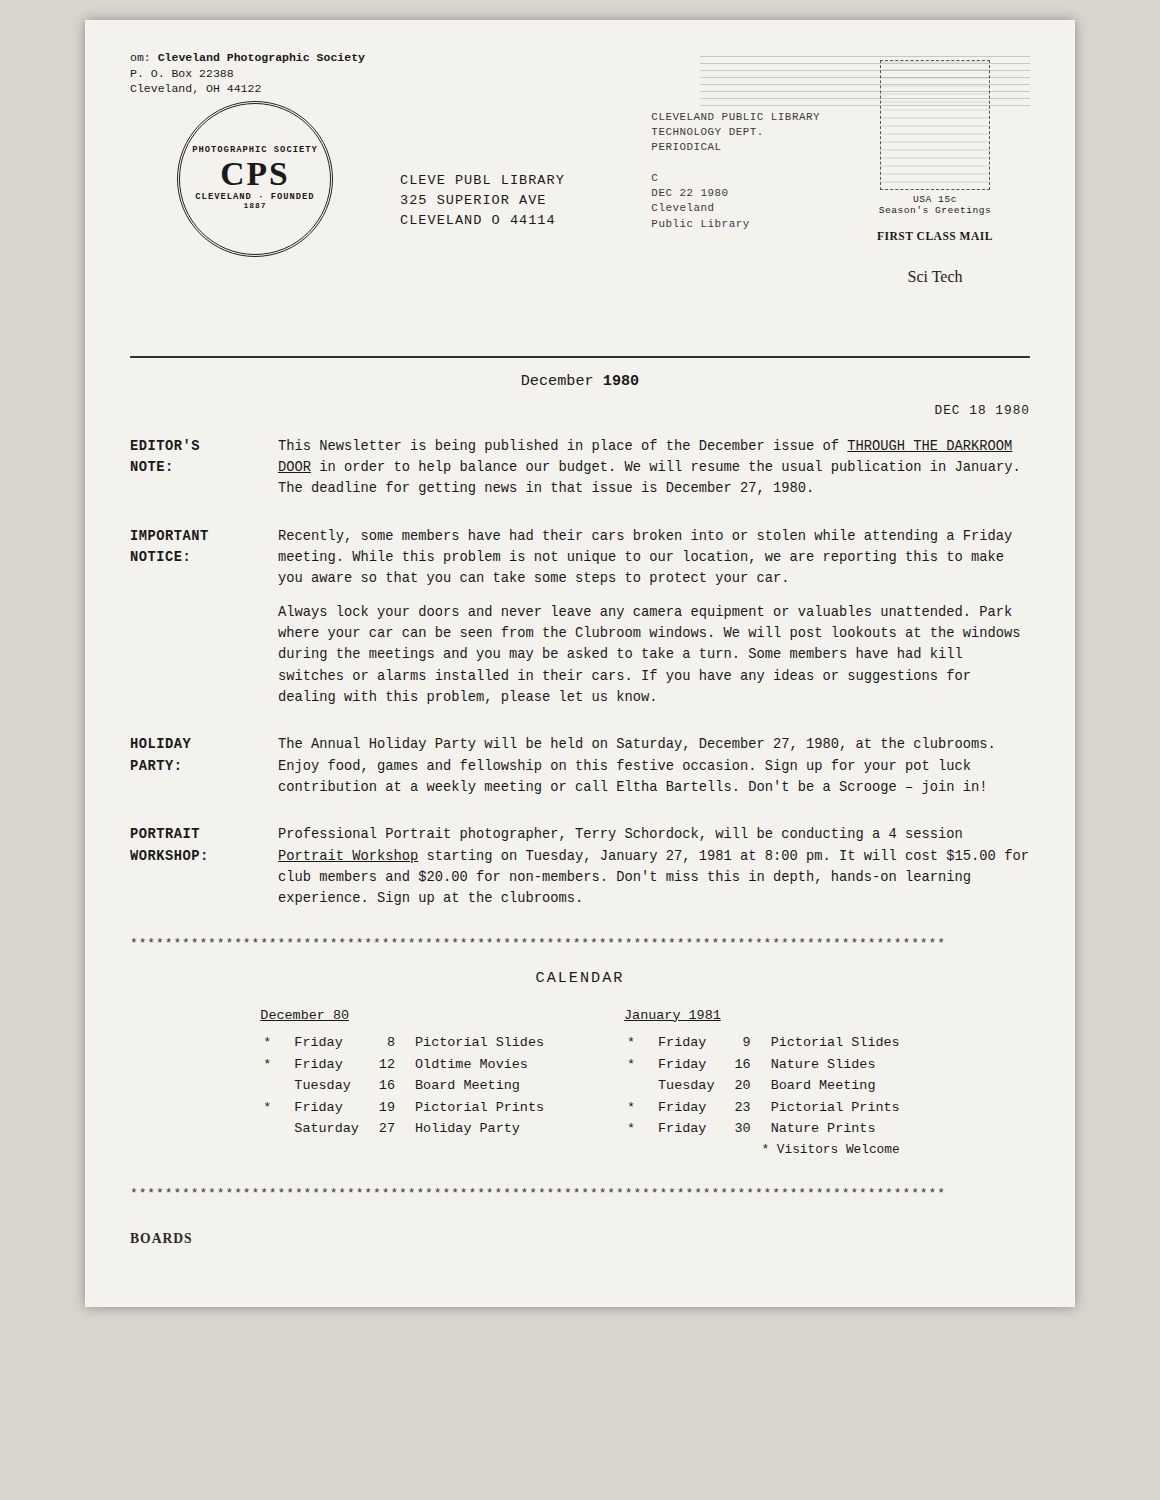om: Cleveland Photographic Society
P. O. Box 22388
Cleveland, OH 44122
PHOTOGRAPHIC SOCIETY
CPS
CLEVELAND · FOUNDED
1887
CLEVELAND PUBLIC LIBRARY
TECHNOLOGY DEPT.
PERIODICAL
C
DEC 22 1980
Cleveland
Public Library
USA 15c
Season's Greetings
FIRST CLASS MAIL
Sci Tech
CLEVE PUBL LIBRARY
325 SUPERIOR AVE
CLEVELAND O 44114
December 1980
DEC 18 1980
EDITOR'S
NOTE:
This Newsletter is being published in place of the December issue of THROUGH THE DARKROOM DOOR in order to help balance our budget. We will resume the usual publication in January. The deadline for getting news in that issue is December 27, 1980.
IMPORTANT
NOTICE:
Recently, some members have had their cars broken into or stolen while attending a Friday meeting. While this problem is not unique to our location, we are reporting this to make you aware so that you can take some steps to protect your car.
Always lock your doors and never leave any camera equipment or valuables unattended. Park where your car can be seen from the Clubroom windows. We will post lookouts at the windows during the meetings and you may be asked to take a turn. Some members have had kill switches or alarms installed in their cars. If you have any ideas or suggestions for dealing with this problem, please let us know.
HOLIDAY
PARTY:
The Annual Holiday Party will be held on Saturday, December 27, 1980, at the clubrooms. Enjoy food, games and fellowship on this festive occasion. Sign up for your pot luck contribution at a weekly meeting or call Eltha Bartells. Don't be a Scrooge – join in!
PORTRAIT
WORKSHOP:
Professional Portrait photographer, Terry Schordock, will be conducting a 4 session Portrait Workshop starting on Tuesday, January 27, 1981 at 8:00 pm. It will cost $15.00 for club members and $20.00 for non-members. Don't miss this in depth, hands-on learning experience. Sign up at the clubrooms.
**********************************************************************************************
CALENDAR
| December 80 | | January 1981 |
| --- | --- | --- |
| * | Friday | 8 | Pictorial Slides | | * | Friday | 9 | Pictorial Slides |
| * | Friday | 12 | Oldtime Movies | | * | Friday | 16 | Nature Slides |
| | Tuesday | 16 | Board Meeting | | | Tuesday | 20 | Board Meeting |
| * | Friday | 19 | Pictorial Prints | | * | Friday | 23 | Pictorial Prints |
| | Saturday | 27 | Holiday Party | | * | Friday | 30 | Nature Prints |
| | | * Visitors Welcome |
**********************************************************************************************
BOARDS